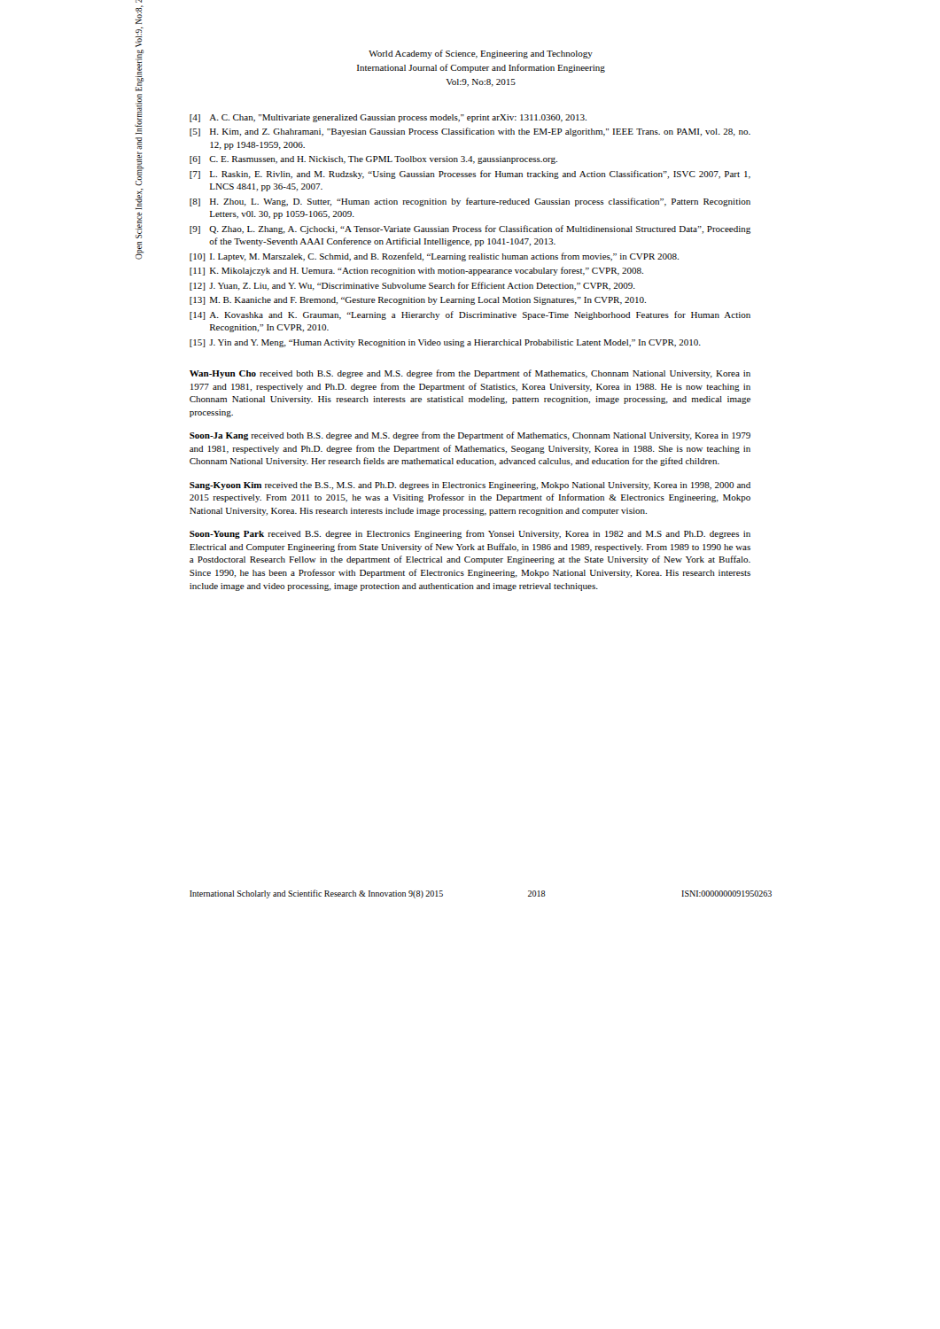World Academy of Science, Engineering and Technology International Journal of Computer and Information Engineering Vol:9, No:8, 2015
Open Science Index, Computer and Information Engineering Vol:9, No:8, 2015 publications.waset.org/10003023/pdf
[4] A. C. Chan, "Multivariate generalized Gaussian process models," eprint arXiv: 1311.0360, 2013.
[5] H. Kim, and Z. Ghahramani, "Bayesian Gaussian Process Classification with the EM-EP algorithm," IEEE Trans. on PAMI, vol. 28, no. 12, pp 1948-1959, 2006.
[6] C. E. Rasmussen, and H. Nickisch, The GPML Toolbox version 3.4, gaussianprocess.org.
[7] L. Raskin, E. Rivlin, and M. Rudzsky, “Using Gaussian Processes for Human tracking and Action Classification”, ISVC 2007, Part 1, LNCS 4841, pp 36-45, 2007.
[8] H. Zhou, L. Wang, D. Sutter, “Human action recognition by fearture-reduced Gaussian process classification”, Pattern Recognition Letters, v0l. 30, pp 1059-1065, 2009.
[9] Q. Zhao, L. Zhang, A. Cjchocki, “A Tensor-Variate Gaussian Process for Classification of Multidinensional Structured Data”, Proceeding of the Twenty-Seventh AAAI Conference on Artificial Intelligence, pp 1041-1047, 2013.
[10] I. Laptev, M. Marszalek, C. Schmid, and B. Rozenfeld, “Learning realistic human actions from movies,” in CVPR 2008.
[11] K. Mikolajczyk and H. Uemura. “Action recognition with motion-appearance vocabulary forest,” CVPR, 2008.
[12] J. Yuan, Z. Liu, and Y. Wu, “Discriminative Subvolume Search for Efficient Action Detection,” CVPR, 2009.
[13] M. B. Kaaniche and F. Bremond, “Gesture Recognition by Learning Local Motion Signatures,” In CVPR, 2010.
[14] A. Kovashka and K. Grauman, “Learning a Hierarchy of Discriminative Space-Time Neighborhood Features for Human Action Recognition,” In CVPR, 2010.
[15] J. Yin and Y. Meng, “Human Activity Recognition in Video using a Hierarchical Probabilistic Latent Model,” In CVPR, 2010.
Wan-Hyun Cho received both B.S. degree and M.S. degree from the Department of Mathematics, Chonnam National University, Korea in 1977 and 1981, respectively and Ph.D. degree from the Department of Statistics, Korea University, Korea in 1988. He is now teaching in Chonnam National University. His research interests are statistical modeling, pattern recognition, image processing, and medical image processing.
Soon-Ja Kang received both B.S. degree and M.S. degree from the Department of Mathematics, Chonnam National University, Korea in 1979 and 1981, respectively and Ph.D. degree from the Department of Mathematics, Seogang University, Korea in 1988. She is now teaching in Chonnam National University. Her research fields are mathematical education, advanced calculus, and education for the gifted children.
Sang-Kyoon Kim received the B.S., M.S. and Ph.D. degrees in Electronics Engineering, Mokpo National University, Korea in 1998, 2000 and 2015 respectively. From 2011 to 2015, he was a Visiting Professor in the Department of Information & Electronics Engineering, Mokpo National University, Korea. His research interests include image processing, pattern recognition and computer vision.
Soon-Young Park received B.S. degree in Electronics Engineering from Yonsei University, Korea in 1982 and M.S and Ph.D. degrees in Electrical and Computer Engineering from State University of New York at Buffalo, in 1986 and 1989, respectively. From 1989 to 1990 he was a Postdoctoral Research Fellow in the department of Electrical and Computer Engineering at the State University of New York at Buffalo. Since 1990, he has been a Professor with Department of Electronics Engineering, Mokpo National University, Korea. His research interests include image and video processing, image protection and authentication and image retrieval techniques.
International Scholarly and Scientific Research & Innovation 9(8) 2015 2018 ISNI:0000000091950263